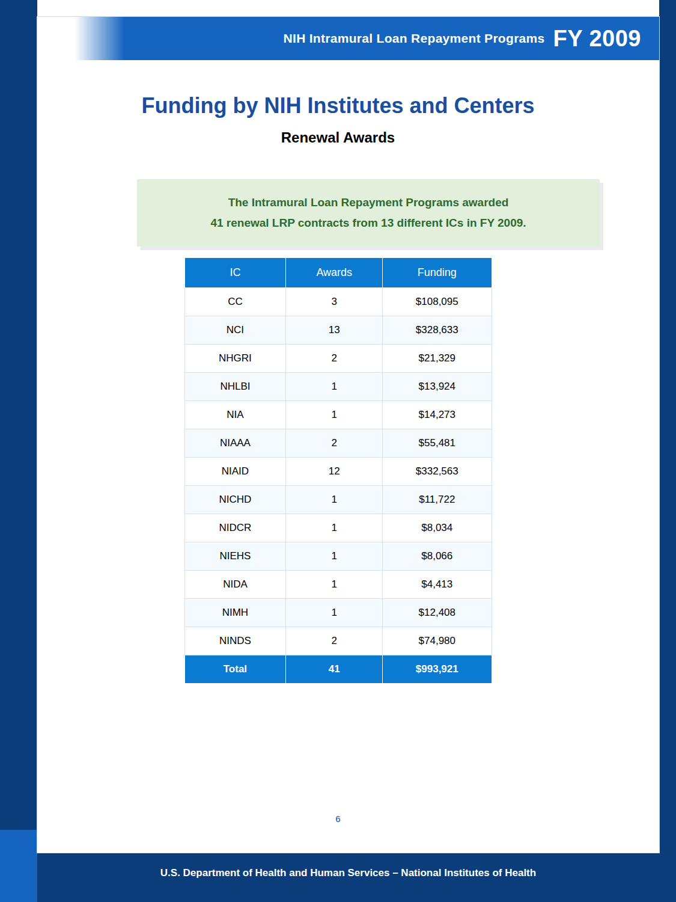NIH Intramural Loan Repayment Programs FY 2009
Funding by NIH Institutes and Centers
Renewal Awards
The Intramural Loan Repayment Programs awarded
41 renewal LRP contracts from 13 different ICs in FY 2009.
| IC | Awards | Funding |
| --- | --- | --- |
| CC | 3 | $108,095 |
| NCI | 13 | $328,633 |
| NHGRI | 2 | $21,329 |
| NHLBI | 1 | $13,924 |
| NIA | 1 | $14,273 |
| NIAAA | 2 | $55,481 |
| NIAID | 12 | $332,563 |
| NICHD | 1 | $11,722 |
| NIDCR | 1 | $8,034 |
| NIEHS | 1 | $8,066 |
| NIDA | 1 | $4,413 |
| NIMH | 1 | $12,408 |
| NINDS | 2 | $74,980 |
| Total | 41 | $993,921 |
6
U.S. Department of Health and Human Services – National Institutes of Health